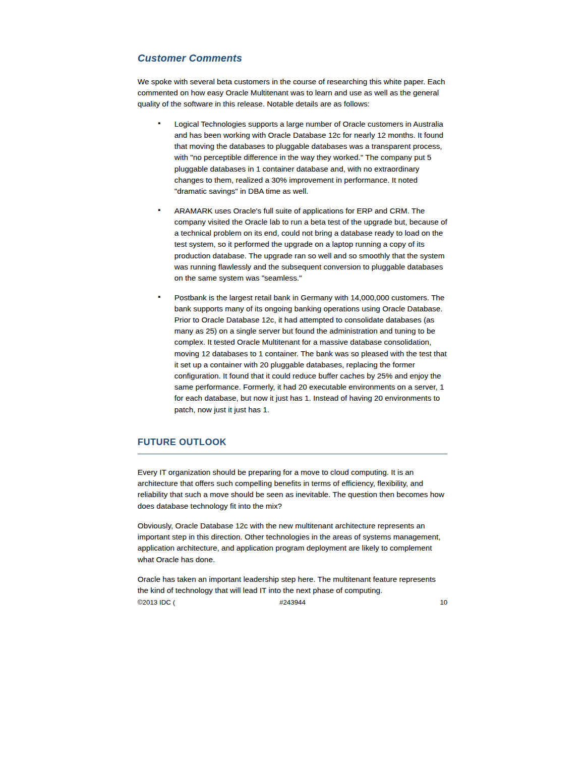Customer Comments
We spoke with several beta customers in the course of researching this white paper. Each commented on how easy Oracle Multitenant was to learn and use as well as the general quality of the software in this release. Notable details are as follows:
Logical Technologies supports a large number of Oracle customers in Australia and has been working with Oracle Database 12c for nearly 12 months. It found that moving the databases to pluggable databases was a transparent process, with "no perceptible difference in the way they worked." The company put 5 pluggable databases in 1 container database and, with no extraordinary changes to them, realized a 30% improvement in performance. It noted "dramatic savings" in DBA time as well.
ARAMARK uses Oracle's full suite of applications for ERP and CRM. The company visited the Oracle lab to run a beta test of the upgrade but, because of a technical problem on its end, could not bring a database ready to load on the test system, so it performed the upgrade on a laptop running a copy of its production database. The upgrade ran so well and so smoothly that the system was running flawlessly and the subsequent conversion to pluggable databases on the same system was "seamless."
Postbank is the largest retail bank in Germany with 14,000,000 customers. The bank supports many of its ongoing banking operations using Oracle Database. Prior to Oracle Database 12c, it had attempted to consolidate databases (as many as 25) on a single server but found the administration and tuning to be complex. It tested Oracle Multitenant for a massive database consolidation, moving 12 databases to 1 container. The bank was so pleased with the test that it set up a container with 20 pluggable databases, replacing the former configuration. It found that it could reduce buffer caches by 25% and enjoy the same performance. Formerly, it had 20 executable environments on a server, 1 for each database, but now it just has 1. Instead of having 20 environments to patch, now just it just has 1.
FUTURE OUTLOOK
Every IT organization should be preparing for a move to cloud computing. It is an architecture that offers such compelling benefits in terms of efficiency, flexibility, and reliability that such a move should be seen as inevitable. The question then becomes how does database technology fit into the mix?
Obviously, Oracle Database 12c with the new multitenant architecture represents an important step in this direction. Other technologies in the areas of systems management, application architecture, and application program deployment are likely to complement what Oracle has done.
Oracle has taken an important leadership step here. The multitenant feature represents the kind of technology that will lead IT into the next phase of computing.
| ©2013 IDC ( | #243944 | 10 |